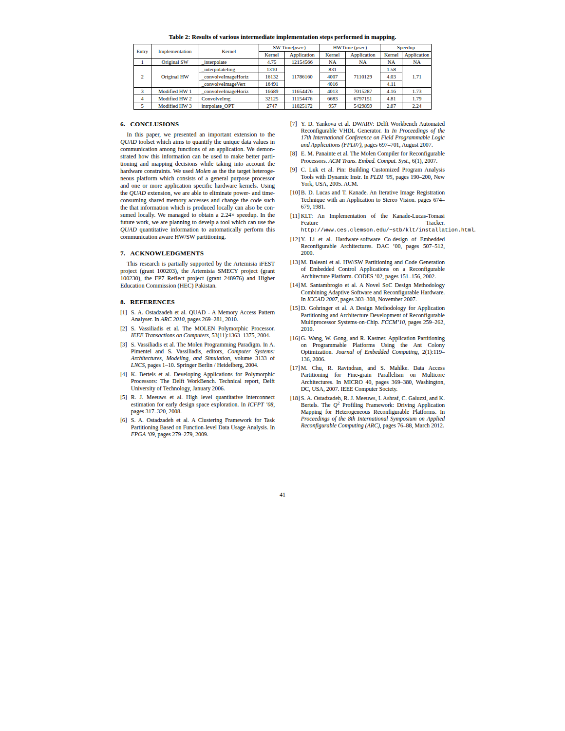Table 2: Results of various intermediate implementation steps performed in mapping.
| Entry | Implementation | Kernel | SW Time( μsec ) | HWTime ( μsec ) | Speedup |
| --- | --- | --- | --- | --- | --- |
| Kernel | Application | Kernel | Application | Kernel | Application |
| 1 | Original SW | _interpolate | 4.75 | 12154566 | NA | NA | NA | NA |
| 2 | Original HW | _interpolateImg | 1310 | 11786160 | 831 | 7110129 | 1.58 | 1.71 |
| _convolveImageHoriz | 16132 | 4007 | 4.03 |
| _convolveImageVert | 16491 | 4016 | 4.11 |
| 3 | Modified HW 1 | _convolveImageHoriz | 16689 | 11654476 | 4013 | 7015287 | 4.16 | 1.73 |
| 4 | Modified HW 2 | ConvolveImg | 32125 | 11154476 | 6683 | 6797151 | 4.81 | 1.79 |
| 5 | Modified HW 3 | intrpolate_OPT | 2747 | 11025172 | 957 | 5429859 | 2.87 | 2.24 |
6. CONCLUSIONS
In this paper, we presented an important extension to the QUAD toolset which aims to quantify the unique data values in communication among functions of an application. We demonstrated how this information can be used to make better partitioning and mapping decisions while taking into account the hardware constraints. We used Molen as the the target heterogeneous platform which consists of a general purpose processor and one or more application specific hardware kernels. Using the QUAD extension, we are able to eliminate power- and time-consuming shared memory accesses and change the code such the that information which is produced locally can also be consumed locally. We managed to obtain a 2.24× speedup. In the future work, we are planning to develp a tool which can use the QUAD quantitative information to automatically perform this communication aware HW/SW partitioning.
7. ACKNOWLEDGMENTS
This research is partially supported by the Artemisia iFEST project (grant 100203), the Artemisia SMECY project (grant 100230), the FP7 Reflect project (grant 248976) and Higher Education Commission (HEC) Pakistan.
8. REFERENCES
[1] S. A. Ostadzadeh et al. QUAD - A Memory Access Pattern Analyser. In ARC 2010, pages 269–281, 2010.
[2] S. Vassiliadis et al. The MOLEN Polymorphic Processor. IEEE Transactions on Computers, 53(11):1363–1375, 2004.
[3] S. Vassiliadis et al. The Molen Programming Paradigm. In A. Pimentel and S. Vassiliadis, editors, Computer Systems: Architectures, Modeling, and Simulation, volume 3133 of LNCS, pages 1–10. Springer Berlin / Heidelberg, 2004.
[4] K. Bertels et al. Developing Applications for Polymorphic Processors: The Delft WorkBench. Technical report, Delft University of Technology, January 2006.
[5] R. J. Meeuws et al. High level quantitative interconnect estimation for early design space exploration. In ICFPT ’08, pages 317–320, 2008.
[6] S. A. Ostadzadeh et al. A Clustering Framework for Task Partitioning Based on Function-level Data Usage Analysis. In FPGA ’09, pages 279–279, 2009.
[7] Y. D. Yankova et al. DWARV: Delft Workbench Automated Reconfigurable VHDL Generator. In In Proceedings of the 17th International Conference on Field Programmable Logic and Applications (FPL07), pages 697–701, August 2007.
[8] E. M. Panainte et al. The Molen Compiler for Reconfigurable Processors. ACM Trans. Embed. Comput. Syst., 6(1), 2007.
[9] C. Luk et al. Pin: Building Customized Program Analysis Tools with Dynamic Instr. In PLDI ’05, pages 190–200, New York, USA, 2005. ACM.
[10] B. D. Lucas and T. Kanade. An Iterative Image Registration Technique with an Application to Stereo Vision. pages 674–679, 1981.
[11] KLT: An Implementation of the Kanade-Lucas-Tomasi Feature Tracker. http://www.ces.clemson.edu/~stb/klt/installation.html.
[12] Y. Li et al. Hardware-software Co-design of Embedded Reconfigurable Architectures. DAC ’00, pages 507–512, 2000.
[13] M. Baleani et al. HW/SW Partitioning and Code Generation of Embedded Control Applications on a Reconfigurable Architecture Platform. CODES ’02, pages 151–156, 2002.
[14] M. Santambrogio et al. A Novel SoC Design Methodology Combining Adaptive Software and Reconfigurable Hardware. In ICCAD 2007, pages 303–308, November 2007.
[15] D. Gohringer et al. A Design Methodology for Application Partitioning and Architecture Development of Reconfigurable Multiprocessor Systems-on-Chip. FCCM’10, pages 259–262, 2010.
[16] G. Wang, W. Gong, and R. Kastner. Application Partitioning on Programmable Platforms Using the Ant Colony Optimization. Journal of Embedded Computing, 2(1):119–136, 2006.
[17] M. Chu, R. Ravindran, and S. Mahlke. Data Access Partitioning for Fine-grain Parallelism on Multicore Architectures. In MICRO 40, pages 369–380, Washington, DC, USA, 2007. IEEE Computer Society.
[18] S. A. Ostadzadeh, R. J. Meeuws, I. Ashraf, C. Galuzzi, and K. Bertels. The Q2 Profiling Framework: Driving Application Mapping for Heterogeneous Reconfigurable Platforms. In Proceedings of the 8th International Symposium on Applied Reconfigurable Computing (ARC), pages 76–88, March 2012.
41